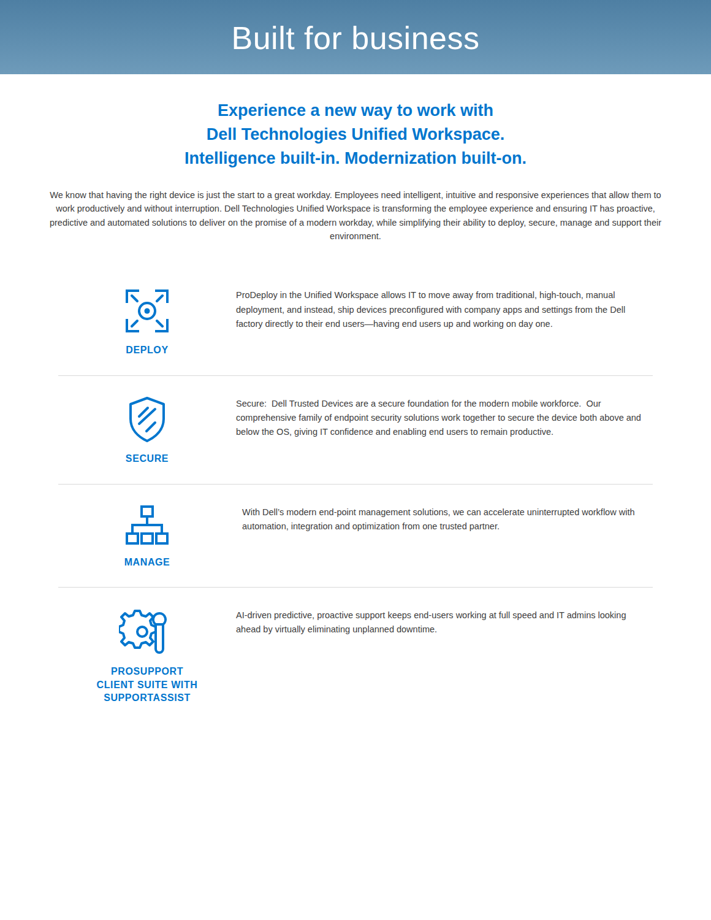Built for business
Experience a new way to work with
Dell Technologies Unified Workspace.
Intelligence built-in. Modernization built-on.
We know that having the right device is just the start to a great workday. Employees need intelligent, intuitive and responsive experiences that allow them to work productively and without interruption. Dell Technologies Unified Workspace is transforming the employee experience and ensuring IT has proactive, predictive and automated solutions to deliver on the promise of a modern workday, while simplifying their ability to deploy, secure, manage and support their environment.
DEPLOY
ProDeploy in the Unified Workspace allows IT to move away from traditional, high-touch, manual deployment, and instead, ship devices preconfigured with company apps and settings from the Dell factory directly to their end users—having end users up and working on day one.
SECURE
Secure: Dell Trusted Devices are a secure foundation for the modern mobile workforce. Our comprehensive family of endpoint security solutions work together to secure the device both above and below the OS, giving IT confidence and enabling end users to remain productive.
MANAGE
With Dell’s modern end-point management solutions, we can accelerate uninterrupted workflow with automation, integration and optimization from one trusted partner.
PROSUPPORT
CLIENT SUITE WITH
SUPPORTASSIST
AI-driven predictive, proactive support keeps end-users working at full speed and IT admins looking ahead by virtually eliminating unplanned downtime.